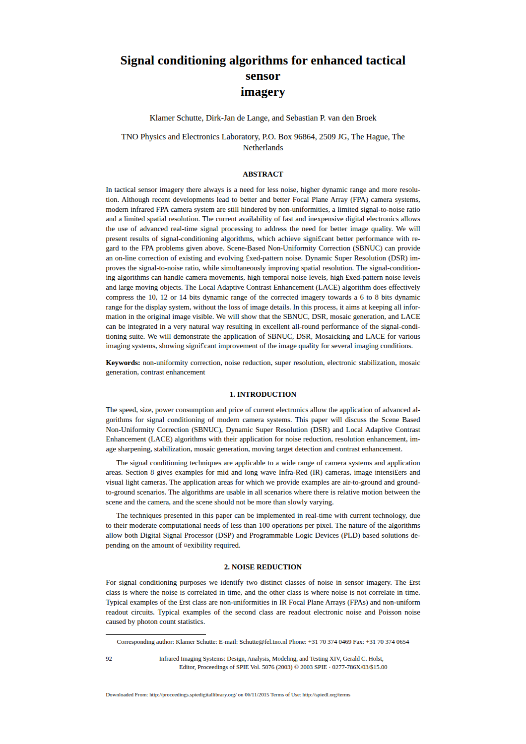Signal conditioning algorithms for enhanced tactical sensor
imagery
Klamer Schutte, Dirk-Jan de Lange, and Sebastian P. van den Broek
TNO Physics and Electronics Laboratory, P.O. Box 96864, 2509 JG, The Hague, The Netherlands
ABSTRACT
In tactical sensor imagery there always is a need for less noise, higher dynamic range and more resolution. Although recent developments lead to better and better Focal Plane Array (FPA) camera systems, modern infrared FPA camera system are still hindered by non-uniformities, a limited signal-to-noise ratio and a limited spatial resolution. The current availability of fast and inexpensive digital electronics allows the use of advanced real-time signal processing to address the need for better image quality. We will present results of signal-conditioning algorithms, which achieve signi£cant better performance with regard to the FPA problems given above. Scene-Based Non-Uniformity Correction (SBNUC) can provide an on-line correction of existing and evolving £xed-pattern noise. Dynamic Super Resolution (DSR) improves the signal-to-noise ratio, while simultaneously improving spatial resolution. The signal-conditioning algorithms can handle camera movements, high temporal noise levels, high £xed-pattern noise levels and large moving objects. The Local Adaptive Contrast Enhancement (LACE) algorithm does effectively compress the 10, 12 or 14 bits dynamic range of the corrected imagery towards a 6 to 8 bits dynamic range for the display system, without the loss of image details. In this process, it aims at keeping all information in the original image visible. We will show that the SBNUC, DSR, mosaic generation, and LACE can be integrated in a very natural way resulting in excellent all-round performance of the signal-conditioning suite. We will demonstrate the application of SBNUC, DSR, Mosaicking and LACE for various imaging systems, showing signi£cant improvement of the image quality for several imaging conditions.
Keywords: non-uniformity correction, noise reduction, super resolution, electronic stabilization, mosaic generation, contrast enhancement
1. INTRODUCTION
The speed, size, power consumption and price of current electronics allow the application of advanced algorithms for signal conditioning of modern camera systems. This paper will discuss the Scene Based Non-Uniformity Correction (SBNUC), Dynamic Super Resolution (DSR) and Local Adaptive Contrast Enhancement (LACE) algorithms with their application for noise reduction, resolution enhancement, image sharpening, stabilization, mosaic generation, moving target detection and contrast enhancement.
The signal conditioning techniques are applicable to a wide range of camera systems and application areas. Section 8 gives examples for mid and long wave Infra-Red (IR) cameras, image intensi£ers and visual light cameras. The application areas for which we provide examples are air-to-ground and ground-to-ground scenarios. The algorithms are usable in all scenarios where there is relative motion between the scene and the camera, and the scene should not be more than slowly varying.
The techniques presented in this paper can be implemented in real-time with current technology, due to their moderate computational needs of less than 100 operations per pixel. The nature of the algorithms allow both Digital Signal Processor (DSP) and Programmable Logic Devices (PLD) based solutions depending on the amount of ¤exibility required.
2. NOISE REDUCTION
For signal conditioning purposes we identify two distinct classes of noise in sensor imagery. The £rst class is where the noise is correlated in time, and the other class is where noise is not correlate in time. Typical examples of the £rst class are non-uniformities in IR Focal Plane Arrays (FPAs) and non-uniform readout circuits. Typical examples of the second class are readout electronic noise and Poisson noise caused by photon count statistics.
Corresponding author: Klamer Schutte: E-mail: Schutte@fel.tno.nl Phone: +31 70 374 0469 Fax: +31 70 374 0654
92
Infrared Imaging Systems: Design, Analysis, Modeling, and Testing XIV, Gerald C. Holst, Editor, Proceedings of SPIE Vol. 5076 (2003) © 2003 SPIE · 0277-786X/03/$15.00
Downloaded From: http://proceedings.spiedigitallibrary.org/ on 06/11/2015 Terms of Use: http://spiedl.org/terms